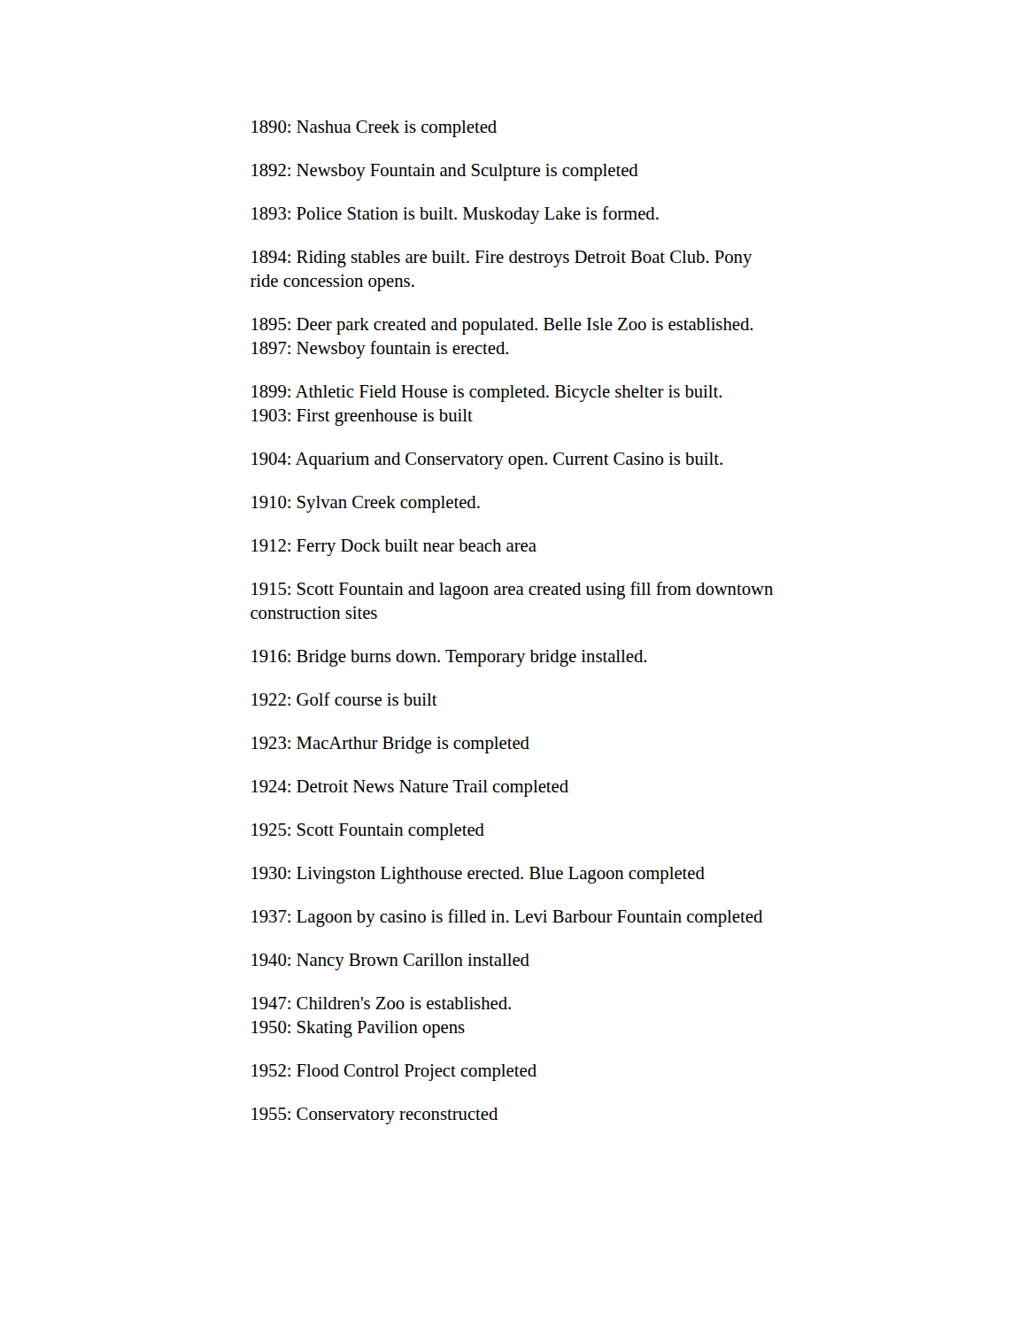1890: Nashua Creek is completed
1892: Newsboy Fountain and Sculpture is completed
1893: Police Station is built. Muskoday Lake is formed.
1894: Riding stables are built. Fire destroys Detroit Boat Club. Pony ride concession opens.
1895: Deer park created and populated. Belle Isle Zoo is established.
1897: Newsboy fountain is erected.
1899: Athletic Field House is completed. Bicycle shelter is built.
1903: First greenhouse is built
1904: Aquarium and Conservatory open. Current Casino is built.
1910: Sylvan Creek completed.
1912: Ferry Dock built near beach area
1915: Scott Fountain and lagoon area created using fill from downtown construction sites
1916: Bridge burns down. Temporary bridge installed.
1922: Golf course is built
1923: MacArthur Bridge is completed
1924: Detroit News Nature Trail completed
1925: Scott Fountain completed
1930: Livingston Lighthouse erected. Blue Lagoon completed
1937: Lagoon by casino is filled in. Levi Barbour Fountain completed
1940: Nancy Brown Carillon installed
1947: Children's Zoo is established.
1950: Skating Pavilion opens
1952: Flood Control Project completed
1955: Conservatory reconstructed